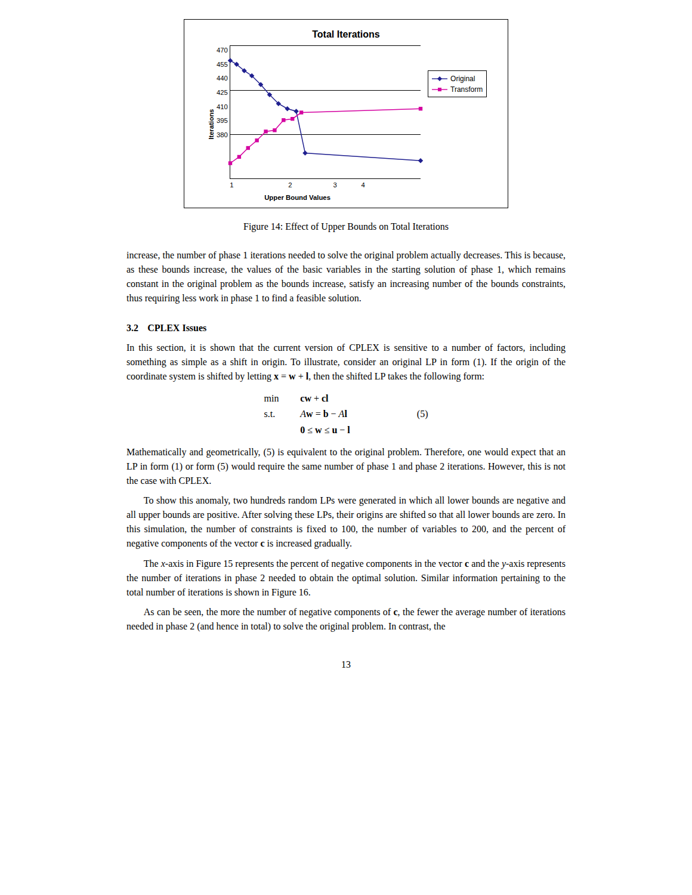Total Iterations
Iterations
470 455 440 425 410 395 380
1 2 3 4
Upper Bound Values
Original
Transform
Figure 14: Effect of Upper Bounds on Total Iterations
increase, the number of phase 1 iterations needed to solve the original problem actually decreases. This is because, as these bounds increase, the values of the basic variables in the starting solution of phase 1, which remains constant in the original problem as the bounds increase, satisfy an increasing number of the bounds constraints, thus requiring less work in phase 1 to find a feasible solution.
3.2 CPLEX Issues
In this section, it is shown that the current version of CPLEX is sensitive to a number of factors, including something as simple as a shift in origin. To illustrate, consider an original LP in form (1). If the origin of the coordinate system is shifted by letting x = w + l, then the shifted LP takes the following form:
min cw + cl s.t. Aw = b − Al 0 ≤ w ≤ u − l
(5)
Mathematically and geometrically, (5) is equivalent to the original problem. Therefore, one would expect that an LP in form (1) or form (5) would require the same number of phase 1 and phase 2 iterations. However, this is not the case with CPLEX.
To show this anomaly, two hundreds random LPs were generated in which all lower bounds are negative and all upper bounds are positive. After solving these LPs, their origins are shifted so that all lower bounds are zero. In this simulation, the number of constraints is fixed to 100, the number of variables to 200, and the percent of negative components of the vector c is increased gradually.
The x-axis in Figure 15 represents the percent of negative components in the vector c and the y-axis represents the number of iterations in phase 2 needed to obtain the optimal solution. Similar information pertaining to the total number of iterations is shown in Figure 16.
As can be seen, the more the number of negative components of c, the fewer the average number of iterations needed in phase 2 (and hence in total) to solve the original problem. In contrast, the
13